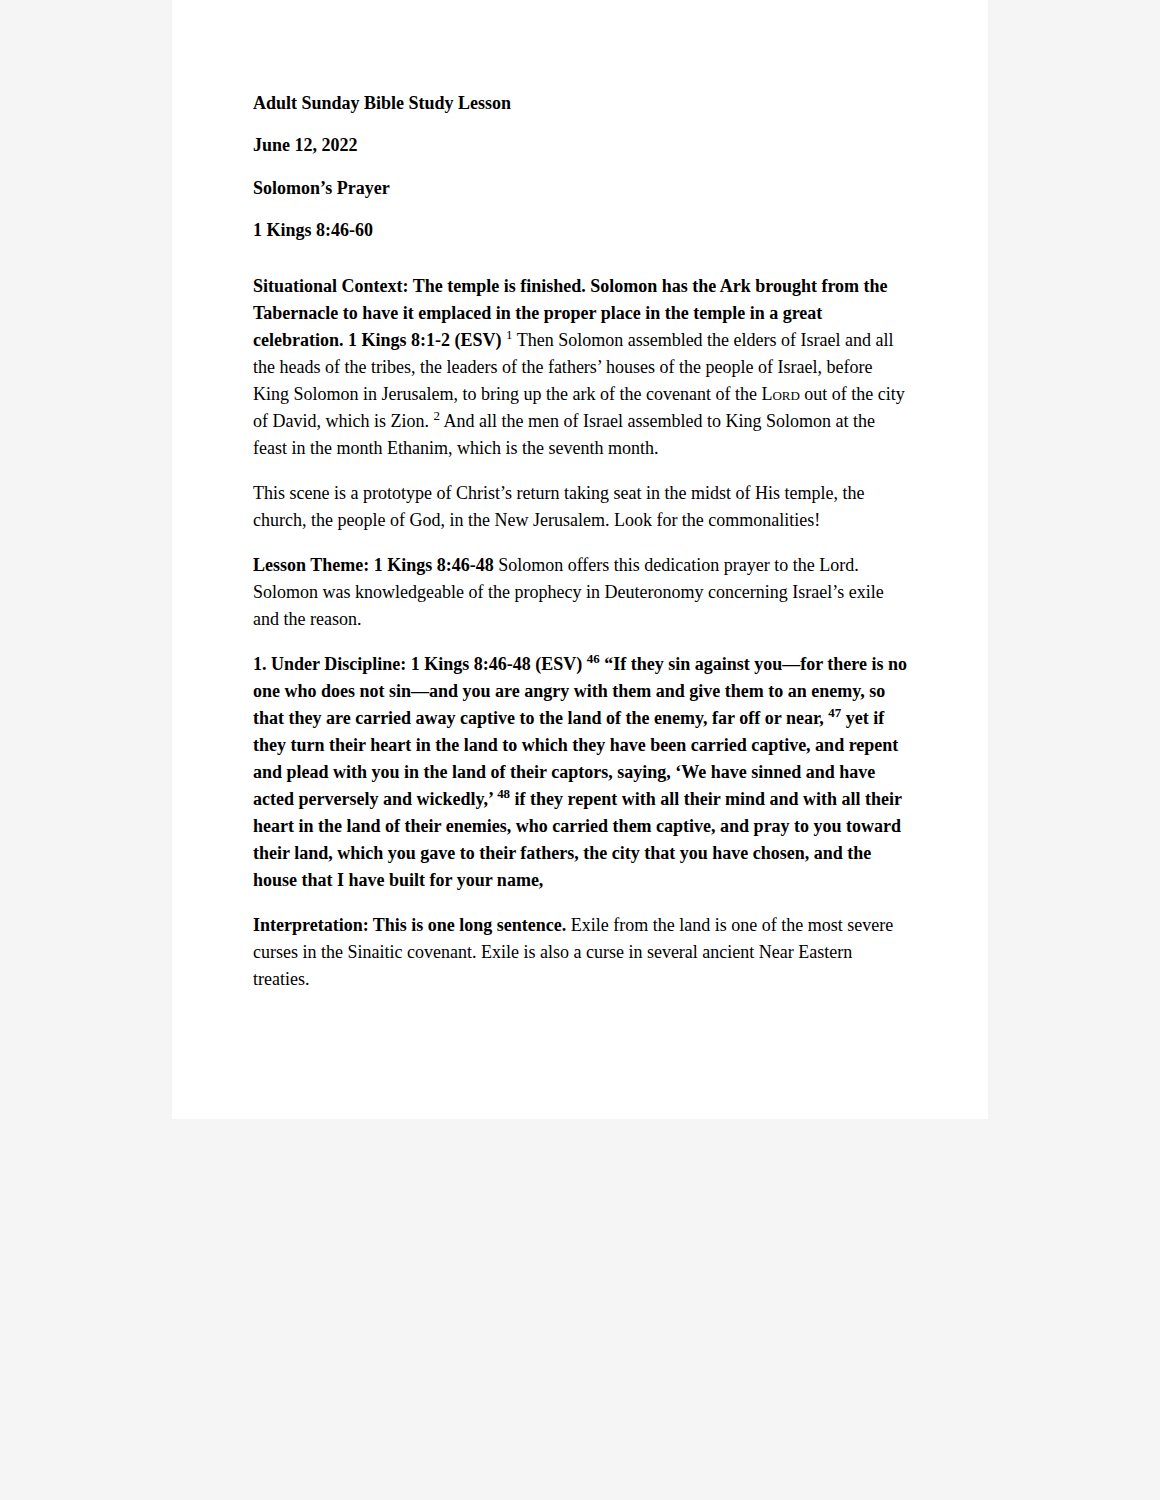Adult Sunday Bible Study Lesson
June 12, 2022
Solomon’s Prayer
1 Kings 8:46-60
Situational Context: The temple is finished. Solomon has the Ark brought from the Tabernacle to have it emplaced in the proper place in the temple in a great celebration. 1 Kings 8:1-2 (ESV) 1 Then Solomon assembled the elders of Israel and all the heads of the tribes, the leaders of the fathers’ houses of the people of Israel, before King Solomon in Jerusalem, to bring up the ark of the covenant of the Lord out of the city of David, which is Zion. 2 And all the men of Israel assembled to King Solomon at the feast in the month Ethanim, which is the seventh month.
This scene is a prototype of Christ’s return taking seat in the midst of His temple, the church, the people of God, in the New Jerusalem. Look for the commonalities!
Lesson Theme: 1 Kings 8:46-48 Solomon offers this dedication prayer to the Lord. Solomon was knowledgeable of the prophecy in Deuteronomy concerning Israel’s exile and the reason.
1. Under Discipline: 1 Kings 8:46-48 (ESV) 46 “If they sin against you—for there is no one who does not sin—and you are angry with them and give them to an enemy, so that they are carried away captive to the land of the enemy, far off or near, 47 yet if they turn their heart in the land to which they have been carried captive, and repent and plead with you in the land of their captors, saying, ‘We have sinned and have acted perversely and wickedly,’ 48 if they repent with all their mind and with all their heart in the land of their enemies, who carried them captive, and pray to you toward their land, which you gave to their fathers, the city that you have chosen, and the house that I have built for your name,
Interpretation: This is one long sentence. Exile from the land is one of the most severe curses in the Sinaitic covenant. Exile is also a curse in several ancient Near Eastern treaties.